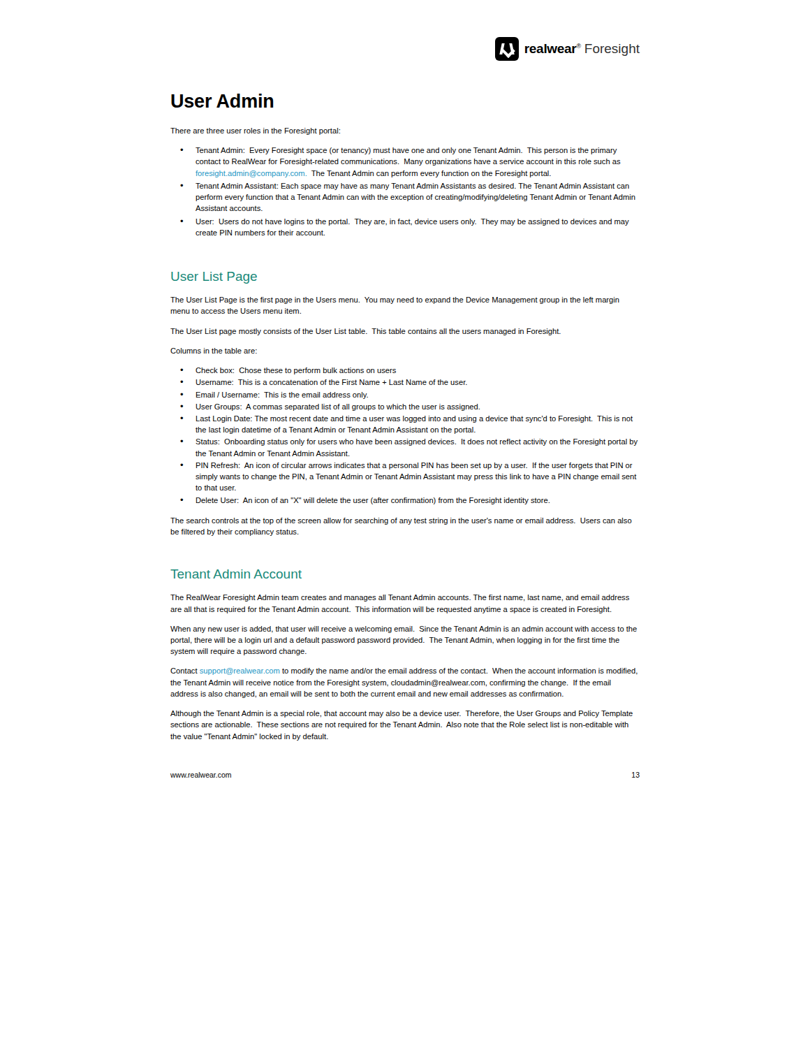realwear® Foresight
User Admin
There are three user roles in the Foresight portal:
Tenant Admin: Every Foresight space (or tenancy) must have one and only one Tenant Admin. This person is the primary contact to RealWear for Foresight-related communications. Many organizations have a service account in this role such as foresight.admin@company.com. The Tenant Admin can perform every function on the Foresight portal.
Tenant Admin Assistant: Each space may have as many Tenant Admin Assistants as desired. The Tenant Admin Assistant can perform every function that a Tenant Admin can with the exception of creating/modifying/deleting Tenant Admin or Tenant Admin Assistant accounts.
User: Users do not have logins to the portal. They are, in fact, device users only. They may be assigned to devices and may create PIN numbers for their account.
User List Page
The User List Page is the first page in the Users menu. You may need to expand the Device Management group in the left margin menu to access the Users menu item.
The User List page mostly consists of the User List table. This table contains all the users managed in Foresight.
Columns in the table are:
Check box: Chose these to perform bulk actions on users
Username: This is a concatenation of the First Name + Last Name of the user.
Email / Username: This is the email address only.
User Groups: A commas separated list of all groups to which the user is assigned.
Last Login Date: The most recent date and time a user was logged into and using a device that sync'd to Foresight. This is not the last login datetime of a Tenant Admin or Tenant Admin Assistant on the portal.
Status: Onboarding status only for users who have been assigned devices. It does not reflect activity on the Foresight portal by the Tenant Admin or Tenant Admin Assistant.
PIN Refresh: An icon of circular arrows indicates that a personal PIN has been set up by a user. If the user forgets that PIN or simply wants to change the PIN, a Tenant Admin or Tenant Admin Assistant may press this link to have a PIN change email sent to that user.
Delete User: An icon of an "X" will delete the user (after confirmation) from the Foresight identity store.
The search controls at the top of the screen allow for searching of any test string in the user's name or email address. Users can also be filtered by their compliancy status.
Tenant Admin Account
The RealWear Foresight Admin team creates and manages all Tenant Admin accounts. The first name, last name, and email address are all that is required for the Tenant Admin account. This information will be requested anytime a space is created in Foresight.
When any new user is added, that user will receive a welcoming email. Since the Tenant Admin is an admin account with access to the portal, there will be a login url and a default password password provided. The Tenant Admin, when logging in for the first time the system will require a password change.
Contact support@realwear.com to modify the name and/or the email address of the contact. When the account information is modified, the Tenant Admin will receive notice from the Foresight system, cloudadmin@realwear.com, confirming the change. If the email address is also changed, an email will be sent to both the current email and new email addresses as confirmation.
Although the Tenant Admin is a special role, that account may also be a device user. Therefore, the User Groups and Policy Template sections are actionable. These sections are not required for the Tenant Admin. Also note that the Role select list is non-editable with the value "Tenant Admin" locked in by default.
www.realwear.com
13